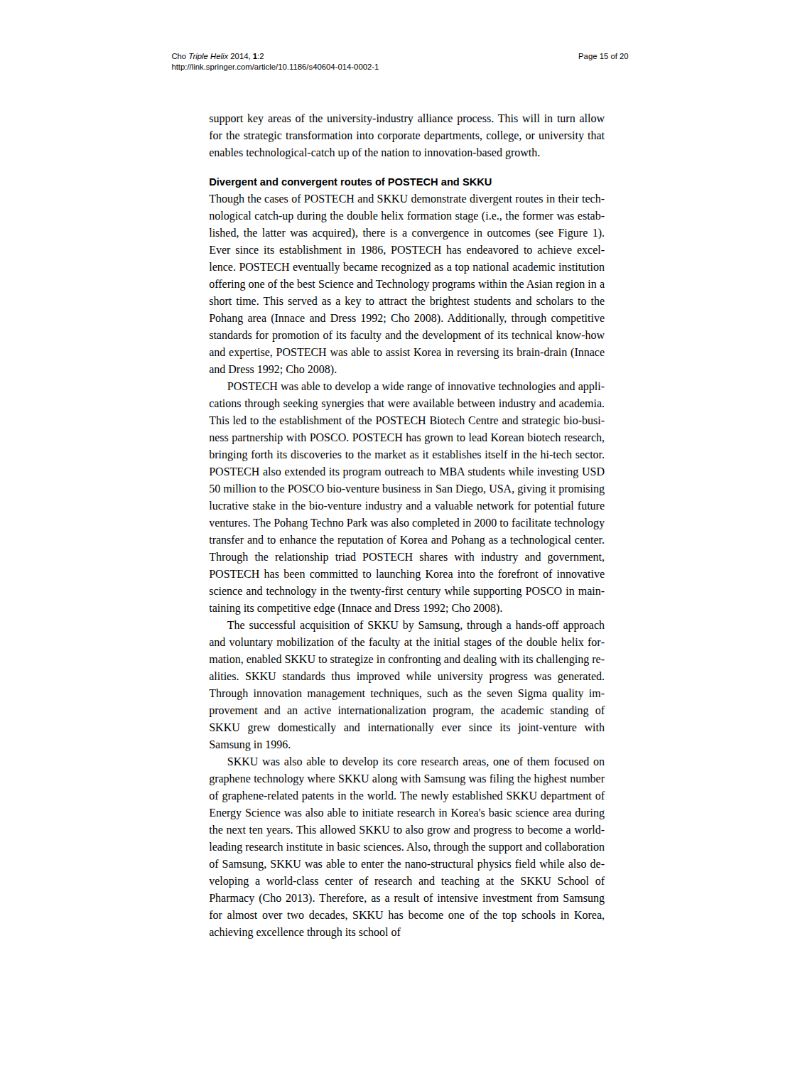Cho Triple Helix 2014, 1:2
http://link.springer.com/article/10.1186/s40604-014-0002-1
Page 15 of 20
support key areas of the university-industry alliance process. This will in turn allow for the strategic transformation into corporate departments, college, or university that enables technological-catch up of the nation to innovation-based growth.
Divergent and convergent routes of POSTECH and SKKU
Though the cases of POSTECH and SKKU demonstrate divergent routes in their technological catch-up during the double helix formation stage (i.e., the former was established, the latter was acquired), there is a convergence in outcomes (see Figure 1). Ever since its establishment in 1986, POSTECH has endeavored to achieve excellence. POSTECH eventually became recognized as a top national academic institution offering one of the best Science and Technology programs within the Asian region in a short time. This served as a key to attract the brightest students and scholars to the Pohang area (Innace and Dress 1992; Cho 2008). Additionally, through competitive standards for promotion of its faculty and the development of its technical know-how and expertise, POSTECH was able to assist Korea in reversing its brain-drain (Innace and Dress 1992; Cho 2008).
POSTECH was able to develop a wide range of innovative technologies and applications through seeking synergies that were available between industry and academia. This led to the establishment of the POSTECH Biotech Centre and strategic bio-business partnership with POSCO. POSTECH has grown to lead Korean biotech research, bringing forth its discoveries to the market as it establishes itself in the hi-tech sector. POSTECH also extended its program outreach to MBA students while investing USD 50 million to the POSCO bio-venture business in San Diego, USA, giving it promising lucrative stake in the bio-venture industry and a valuable network for potential future ventures. The Pohang Techno Park was also completed in 2000 to facilitate technology transfer and to enhance the reputation of Korea and Pohang as a technological center. Through the relationship triad POSTECH shares with industry and government, POSTECH has been committed to launching Korea into the forefront of innovative science and technology in the twenty-first century while supporting POSCO in maintaining its competitive edge (Innace and Dress 1992; Cho 2008).
The successful acquisition of SKKU by Samsung, through a hands-off approach and voluntary mobilization of the faculty at the initial stages of the double helix formation, enabled SKKU to strategize in confronting and dealing with its challenging realities. SKKU standards thus improved while university progress was generated. Through innovation management techniques, such as the seven Sigma quality improvement and an active internationalization program, the academic standing of SKKU grew domestically and internationally ever since its joint-venture with Samsung in 1996.
SKKU was also able to develop its core research areas, one of them focused on graphene technology where SKKU along with Samsung was filing the highest number of graphene-related patents in the world. The newly established SKKU department of Energy Science was also able to initiate research in Korea's basic science area during the next ten years. This allowed SKKU to also grow and progress to become a world-leading research institute in basic sciences. Also, through the support and collaboration of Samsung, SKKU was able to enter the nano-structural physics field while also developing a world-class center of research and teaching at the SKKU School of Pharmacy (Cho 2013). Therefore, as a result of intensive investment from Samsung for almost over two decades, SKKU has become one of the top schools in Korea, achieving excellence through its school of